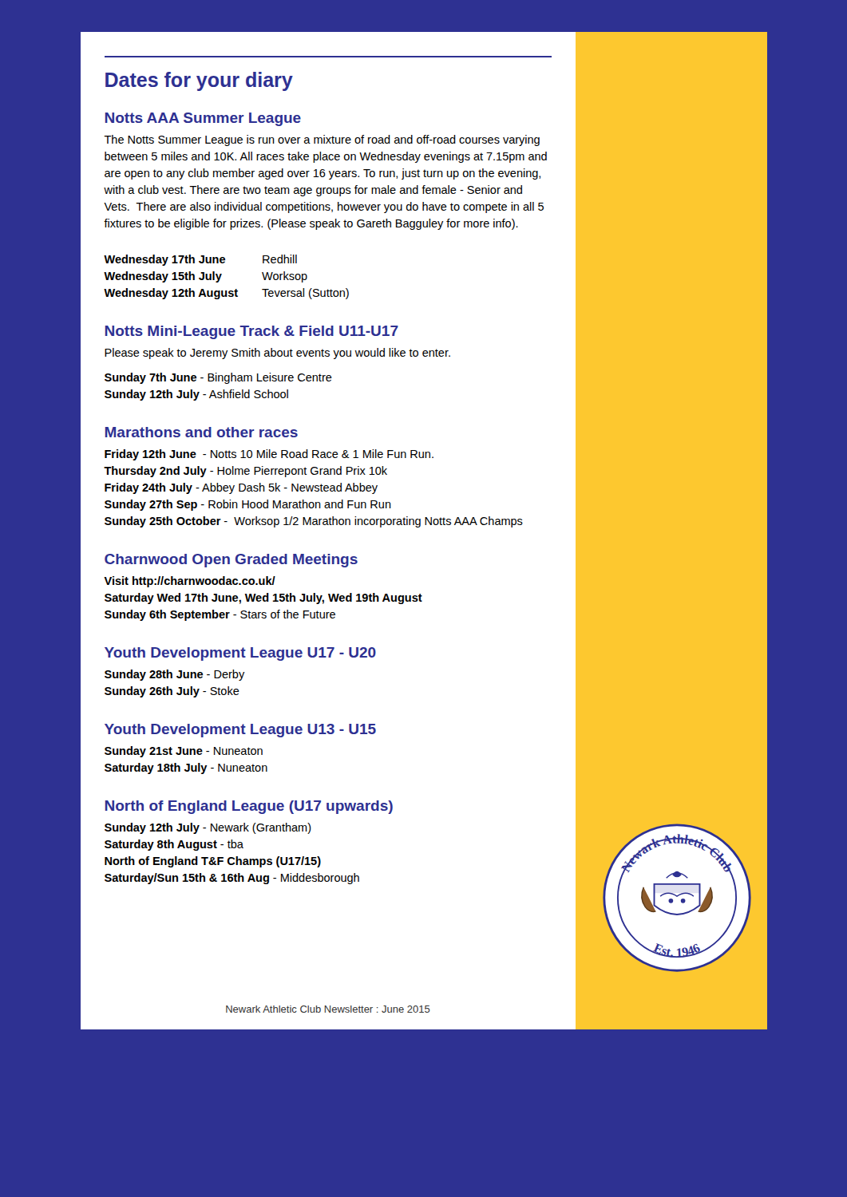Dates for your diary
Notts AAA Summer League
The Notts Summer League is run over a mixture of road and off-road courses varying between 5 miles and 10K. All races take place on Wednesday evenings at 7.15pm and are open to any club member aged over 16 years. To run, just turn up on the evening, with a club vest. There are two team age groups for male and female - Senior and Vets. There are also individual competitions, however you do have to compete in all 5 fixtures to be eligible for prizes. (Please speak to Gareth Bagguley for more info).
| Wednesday 17th June | Redhill |
| Wednesday 15th July | Worksop |
| Wednesday 12th August | Teversal (Sutton) |
Notts Mini-League Track & Field U11-U17
Please speak to Jeremy Smith about events you would like to enter.
Sunday 7th June - Bingham Leisure Centre
Sunday 12th July - Ashfield School
Marathons and other races
Friday 12th June - Notts 10 Mile Road Race & 1 Mile Fun Run.
Thursday 2nd July - Holme Pierrepont Grand Prix 10k
Friday 24th July - Abbey Dash 5k - Newstead Abbey
Sunday 27th Sep - Robin Hood Marathon and Fun Run
Sunday 25th October - Worksop 1/2 Marathon incorporating Notts AAA Champs
Charnwood Open Graded Meetings
Visit http://charnwoodac.co.uk/
Saturday Wed 17th June, Wed 15th July, Wed 19th August
Sunday 6th September - Stars of the Future
Youth Development League U17 - U20
Sunday 28th June - Derby
Sunday 26th July - Stoke
Youth Development League U13 - U15
Sunday 21st June - Nuneaton
Saturday 18th July - Nuneaton
North of England League (U17 upwards)
Sunday 12th July - Newark (Grantham)
Saturday 8th August - tba
North of England T&F Champs (U17/15)
Saturday/Sun 15th & 16th Aug - Middesborough
Newark Athletic Club Newsletter : June 2015
Newark Athletic Club Est. 1946